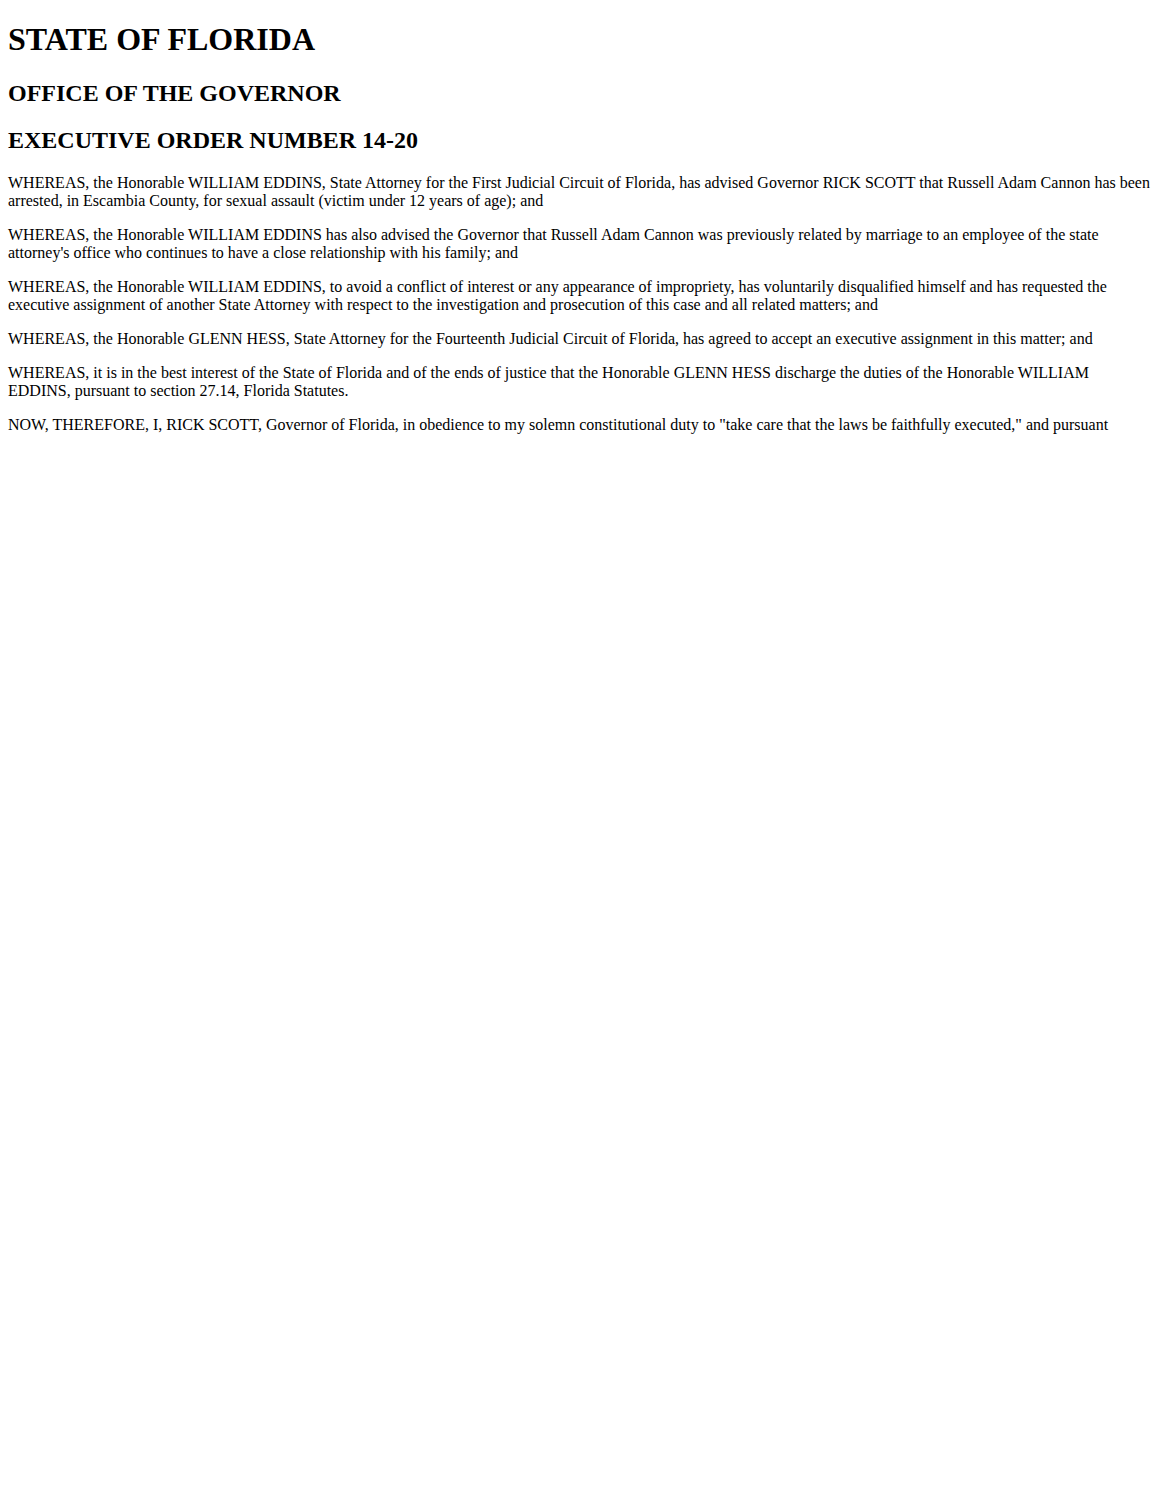STATE OF FLORIDA
OFFICE OF THE GOVERNOR
EXECUTIVE ORDER NUMBER 14-20
WHEREAS, the Honorable WILLIAM EDDINS, State Attorney for the First Judicial Circuit of Florida, has advised Governor RICK SCOTT that Russell Adam Cannon has been arrested, in Escambia County, for sexual assault (victim under 12 years of age); and
WHEREAS, the Honorable WILLIAM EDDINS has also advised the Governor that Russell Adam Cannon was previously related by marriage to an employee of the state attorney's office who continues to have a close relationship with his family; and
WHEREAS, the Honorable WILLIAM EDDINS, to avoid a conflict of interest or any appearance of impropriety, has voluntarily disqualified himself and has requested the executive assignment of another State Attorney with respect to the investigation and prosecution of this case and all related matters; and
WHEREAS, the Honorable GLENN HESS, State Attorney for the Fourteenth Judicial Circuit of Florida, has agreed to accept an executive assignment in this matter; and
WHEREAS, it is in the best interest of the State of Florida and of the ends of justice that the Honorable GLENN HESS discharge the duties of the Honorable WILLIAM EDDINS, pursuant to section 27.14, Florida Statutes.
NOW, THEREFORE, I, RICK SCOTT, Governor of Florida, in obedience to my solemn constitutional duty to "take care that the laws be faithfully executed," and pursuant